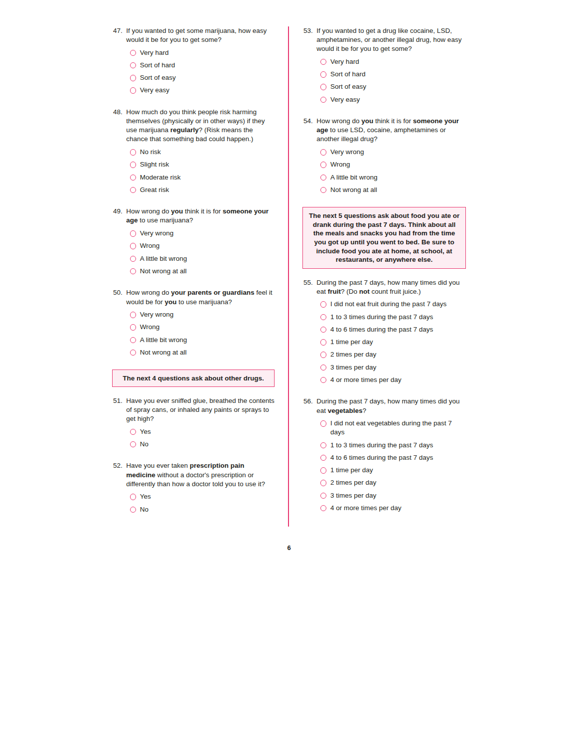47.
If you wanted to get some marijuana, how easy would it be for you to get some?
Very hard
Sort of hard
Sort of easy
Very easy
48.
How much do you think people risk harming themselves (physically or in other ways) if they use marijuana regularly? (Risk means the chance that something bad could happen.)
No risk
Slight risk
Moderate risk
Great risk
49.
How wrong do you think it is for someone your age to use marijuana?
Very wrong
Wrong
A little bit wrong
Not wrong at all
50.
How wrong do your parents or guardians feel it would be for you to use marijuana?
Very wrong
Wrong
A little bit wrong
Not wrong at all
The next 4 questions ask about other drugs.
51.
Have you ever sniffed glue, breathed the contents of spray cans, or inhaled any paints or sprays to get high?
Yes
No
52.
Have you ever taken prescription pain medicine without a doctor's prescription or differently than how a doctor told you to use it?
Yes
No
53.
If you wanted to get a drug like cocaine, LSD, amphetamines, or another illegal drug, how easy would it be for you to get some?
Very hard
Sort of hard
Sort of easy
Very easy
54.
How wrong do you think it is for someone your age to use LSD, cocaine, amphetamines or another illegal drug?
Very wrong
Wrong
A little bit wrong
Not wrong at all
The next 5 questions ask about food you ate or drank during the past 7 days. Think about all the meals and snacks you had from the time you got up until you went to bed. Be sure to include food you ate at home, at school, at restaurants, or anywhere else.
55.
During the past 7 days, how many times did you eat fruit? (Do not count fruit juice.)
I did not eat fruit during the past 7 days
1 to 3 times during the past 7 days
4 to 6 times during the past 7 days
1 time per day
2 times per day
3 times per day
4 or more times per day
56.
During the past 7 days, how many times did you eat vegetables?
I did not eat vegetables during the past 7 days
1 to 3 times during the past 7 days
4 to 6 times during the past 7 days
1 time per day
2 times per day
3 times per day
4 or more times per day
6